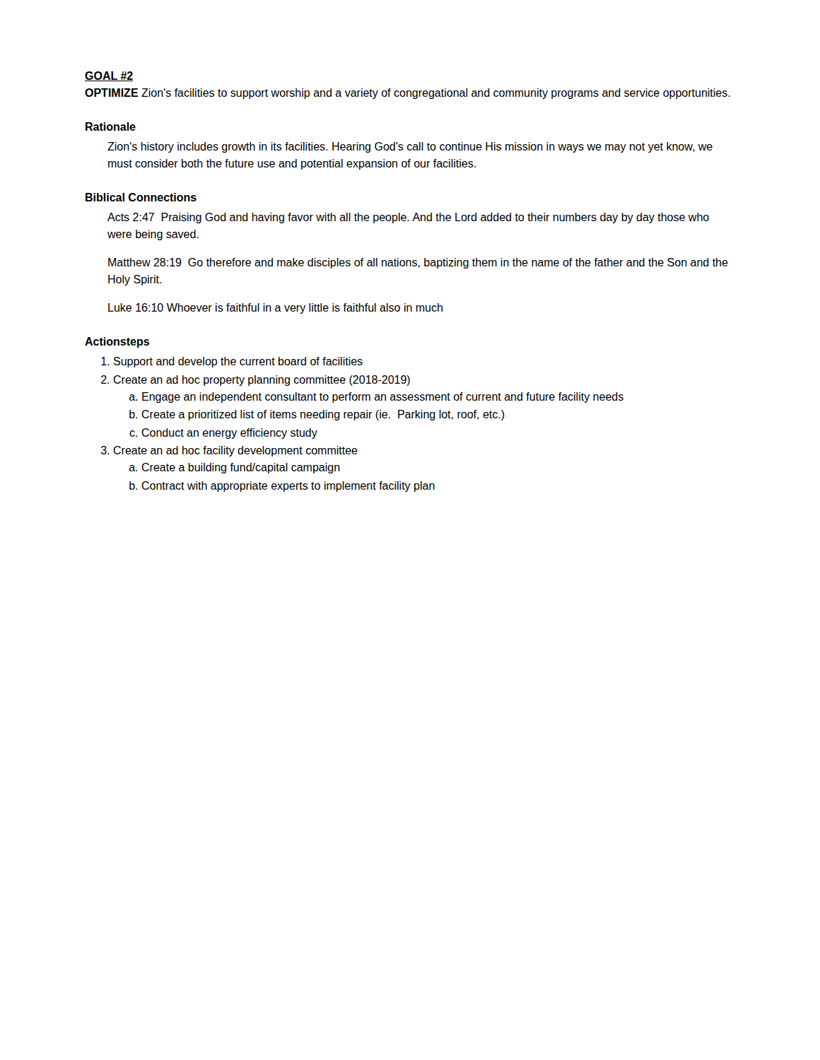GOAL #2
OPTIMIZE Zion's facilities to support worship and a variety of congregational and community programs and service opportunities.
Rationale
Zion's history includes growth in its facilities. Hearing God's call to continue His mission in ways we may not yet know, we must consider both the future use and potential expansion of our facilities.
Biblical Connections
Acts 2:47 Praising God and having favor with all the people. And the Lord added to their numbers day by day those who were being saved.
Matthew 28:19 Go therefore and make disciples of all nations, baptizing them in the name of the father and the Son and the Holy Spirit.
Luke 16:10 Whoever is faithful in a very little is faithful also in much
Actionsteps
Support and develop the current board of facilities
Create an ad hoc property planning committee (2018-2019)
Engage an independent consultant to perform an assessment of current and future facility needs
Create a prioritized list of items needing repair (ie. Parking lot, roof, etc.)
Conduct an energy efficiency study
Create an ad hoc facility development committee
Create a building fund/capital campaign
Contract with appropriate experts to implement facility plan